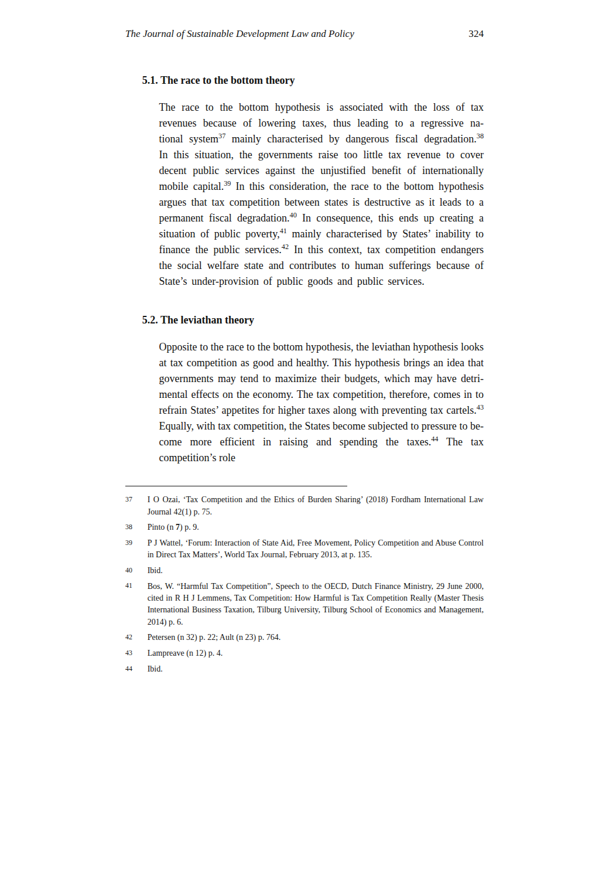The Journal of Sustainable Development Law and Policy 324
5.1. The race to the bottom theory
The race to the bottom hypothesis is associated with the loss of tax revenues because of lowering taxes, thus leading to a regressive national system37 mainly characterised by dangerous fiscal degradation.38 In this situation, the governments raise too little tax revenue to cover decent public services against the unjustified benefit of internationally mobile capital.39 In this consideration, the race to the bottom hypothesis argues that tax competition between states is destructive as it leads to a permanent fiscal degradation.40 In consequence, this ends up creating a situation of public poverty,41 mainly characterised by States’ inability to finance the public services.42 In this context, tax competition endangers the social welfare state and contributes to human sufferings because of State’s under-provision of public goods and public services.
5.2. The leviathan theory
Opposite to the race to the bottom hypothesis, the leviathan hypothesis looks at tax competition as good and healthy. This hypothesis brings an idea that governments may tend to maximize their budgets, which may have detrimental effects on the economy. The tax competition, therefore, comes in to refrain States’ appetites for higher taxes along with preventing tax cartels.43 Equally, with tax competition, the States become subjected to pressure to become more efficient in raising and spending the taxes.44 The tax competition’s role
37 I O Ozai, ‘Tax Competition and the Ethics of Burden Sharing’ (2018) Fordham International Law Journal 42(1) p. 75.
38 Pinto (n 7) p. 9.
39 P J Wattel, ‘Forum: Interaction of State Aid, Free Movement, Policy Competition and Abuse Control in Direct Tax Matters’, World Tax Journal, February 2013, at p. 135.
40 Ibid.
41 Bos, W. “Harmful Tax Competition”, Speech to the OECD, Dutch Finance Ministry, 29 June 2000, cited in R H J Lemmens, Tax Competition: How Harmful is Tax Competition Really (Master Thesis International Business Taxation, Tilburg University, Tilburg School of Economics and Management, 2014) p. 6.
42 Petersen (n 32) p. 22; Ault (n 23) p. 764.
43 Lampreave (n 12) p. 4.
44 Ibid.